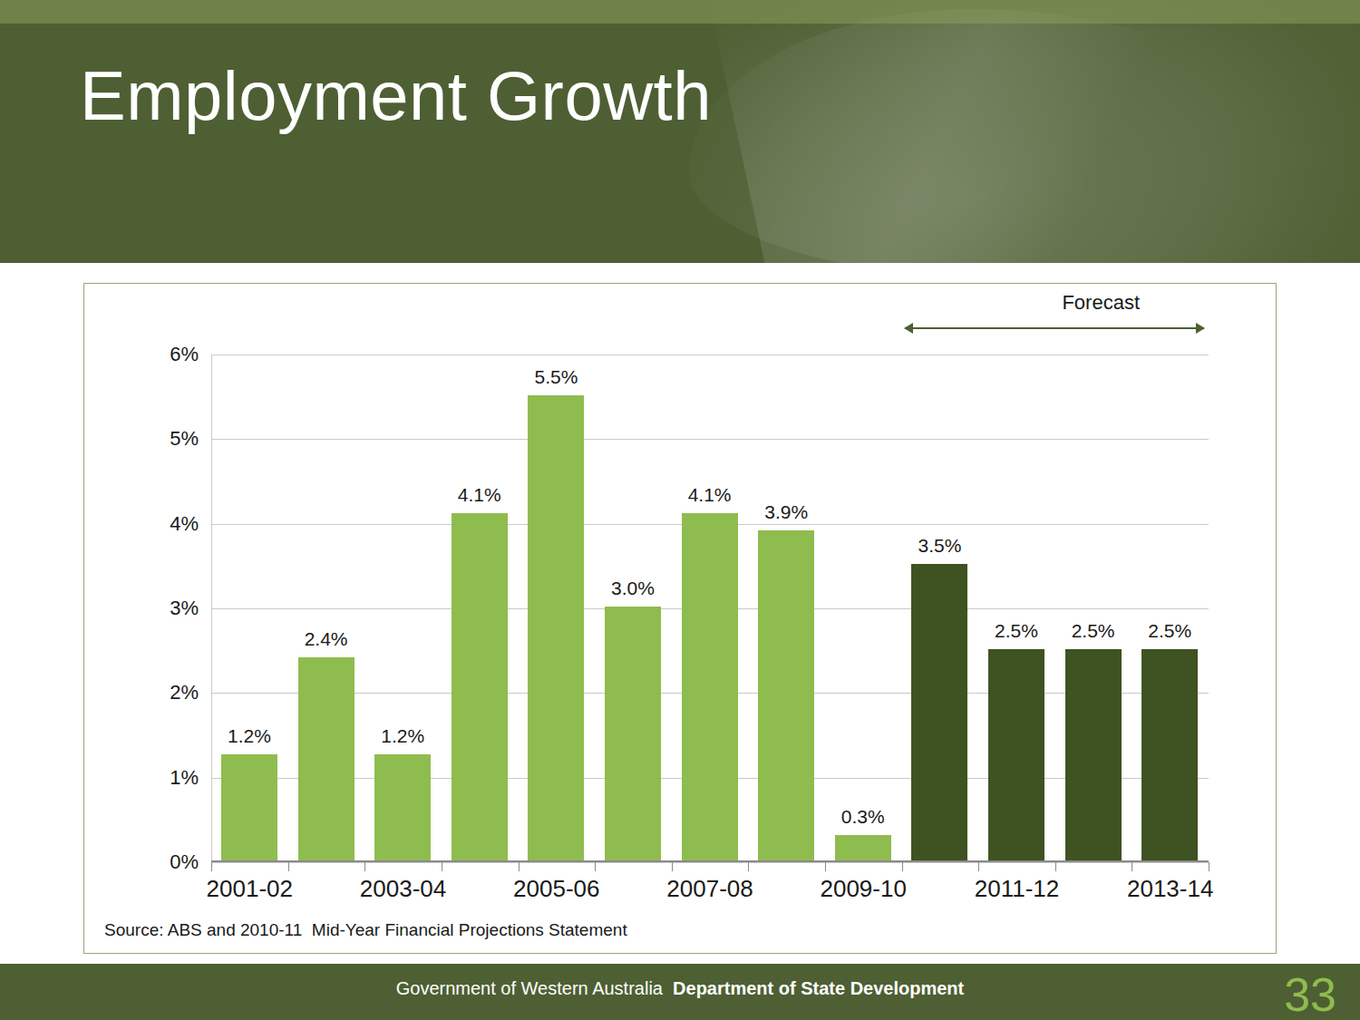Employment Growth
Forecast
6%
5%
4%
3%
2%
1%
0%
1.2%
2.4%
1.2%
4.1%
5.5%
3.0%
4.1%
3.9%
0.3%
3.5%
2.5%
2.5%
2.5%
2001-02
2003-04
2005-06
2007-08
2009-10
2011-12
2013-14
Source: ABS and 2010-11 Mid-Year Financial Projections Statement
Government of Western Australia Department of State Development
33